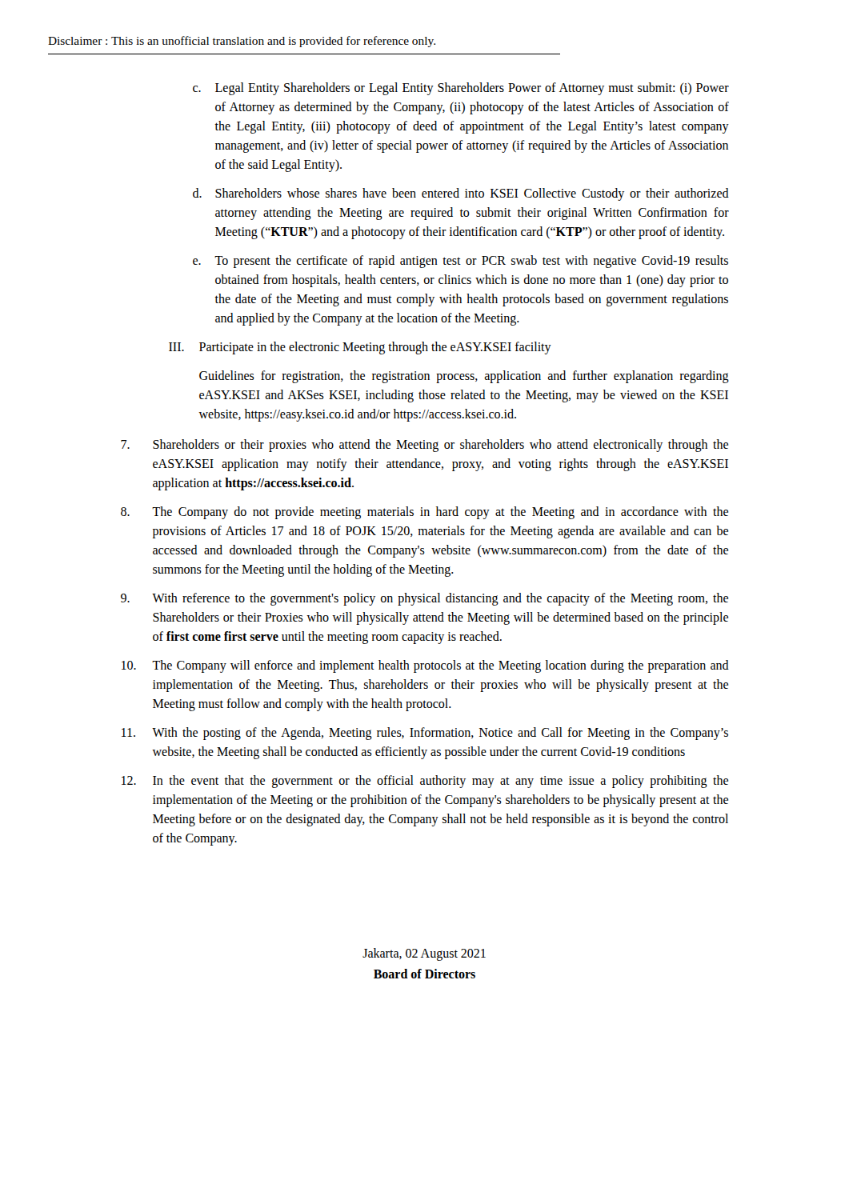Disclaimer : This is an unofficial translation and is provided for reference only.
c.
Legal Entity Shareholders or Legal Entity Shareholders Power of Attorney must submit: (i) Power of Attorney as determined by the Company, (ii) photocopy of the latest Articles of Association of the Legal Entity, (iii) photocopy of deed of appointment of the Legal Entity’s latest company management, and (iv) letter of special power of attorney (if required by the Articles of Association of the said Legal Entity).
d.
Shareholders whose shares have been entered into KSEI Collective Custody or their authorized attorney attending the Meeting are required to submit their original Written Confirmation for Meeting (“KTUR”) and a photocopy of their identification card (“KTP”) or other proof of identity.
e.
To present the certificate of rapid antigen test or PCR swab test with negative Covid-19 results obtained from hospitals, health centers, or clinics which is done no more than 1 (one) day prior to the date of the Meeting and must comply with health protocols based on government regulations and applied by the Company at the location of the Meeting.
III.
Participate in the electronic Meeting through the eASY.KSEI facility
Guidelines for registration, the registration process, application and further explanation regarding eASY.KSEI and AKSes KSEI, including those related to the Meeting, may be viewed on the KSEI website, https://easy.ksei.co.id and/or https://access.ksei.co.id.
7.
Shareholders or their proxies who attend the Meeting or shareholders who attend electronically through the eASY.KSEI application may notify their attendance, proxy, and voting rights through the eASY.KSEI application at https://access.ksei.co.id.
8.
The Company do not provide meeting materials in hard copy at the Meeting and in accordance with the provisions of Articles 17 and 18 of POJK 15/20, materials for the Meeting agenda are available and can be accessed and downloaded through the Company's website (www.summarecon.com) from the date of the summons for the Meeting until the holding of the Meeting.
9.
With reference to the government's policy on physical distancing and the capacity of the Meeting room, the Shareholders or their Proxies who will physically attend the Meeting will be determined based on the principle of first come first serve until the meeting room capacity is reached.
10.
The Company will enforce and implement health protocols at the Meeting location during the preparation and implementation of the Meeting. Thus, shareholders or their proxies who will be physically present at the Meeting must follow and comply with the health protocol.
11.
With the posting of the Agenda, Meeting rules, Information, Notice and Call for Meeting in the Company’s website, the Meeting shall be conducted as efficiently as possible under the current Covid-19 conditions
12.
In the event that the government or the official authority may at any time issue a policy prohibiting the implementation of the Meeting or the prohibition of the Company's shareholders to be physically present at the Meeting before or on the designated day, the Company shall not be held responsible as it is beyond the control of the Company.
Jakarta, 02 August 2021
Board of Directors